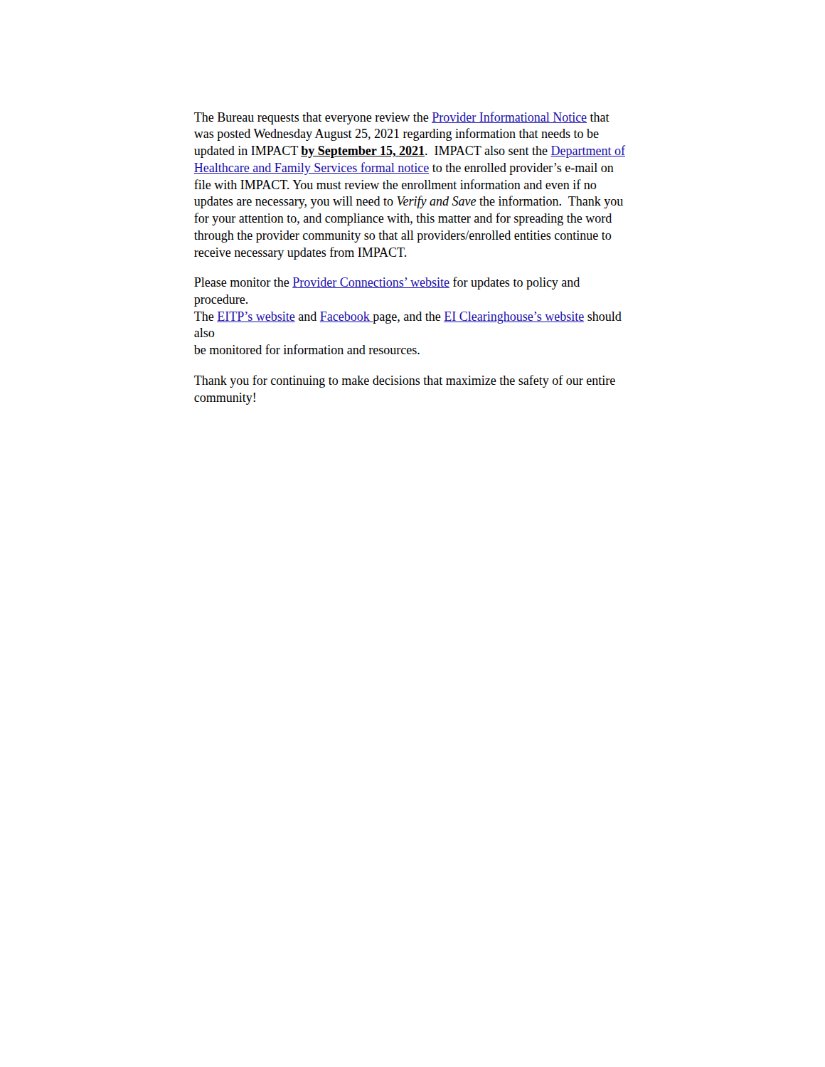The Bureau requests that everyone review the Provider Informational Notice that was posted Wednesday August 25, 2021 regarding information that needs to be updated in IMPACT by September 15, 2021. IMPACT also sent the Department of Healthcare and Family Services formal notice to the enrolled provider’s e-mail on file with IMPACT. You must review the enrollment information and even if no updates are necessary, you will need to Verify and Save the information. Thank you for your attention to, and compliance with, this matter and for spreading the word through the provider community so that all providers/enrolled entities continue to receive necessary updates from IMPACT.
Please monitor the Provider Connections’ website for updates to policy and procedure.
The EITP’s website and Facebook page, and the EI Clearinghouse’s website should also
be monitored for information and resources.
Thank you for continuing to make decisions that maximize the safety of our entire community!